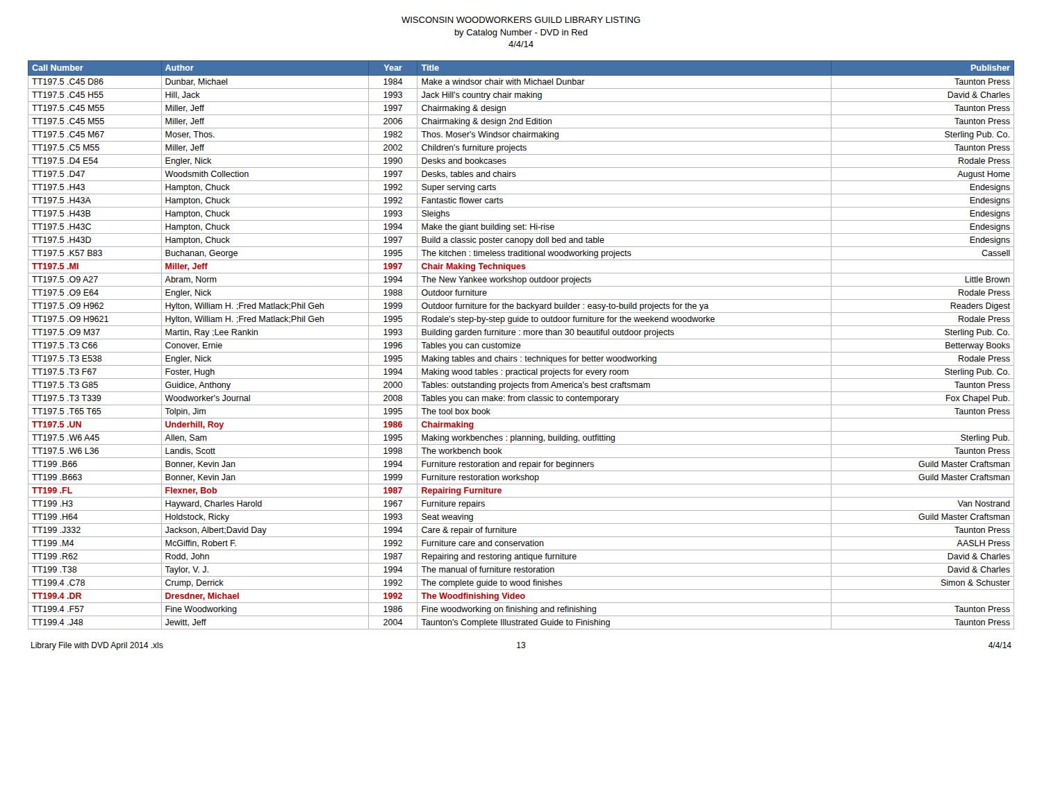WISCONSIN WOODWORKERS GUILD LIBRARY LISTING
by Catalog Number - DVD in Red
4/4/14
| Call Number | Author | Year | Title | Publisher |
| --- | --- | --- | --- | --- |
| TT197.5 .C45 D86 | Dunbar, Michael | 1984 | Make a windsor chair with Michael Dunbar | Taunton Press |
| TT197.5 .C45 H55 | Hill, Jack | 1993 | Jack Hill's country chair making | David & Charles |
| TT197.5 .C45 M55 | Miller, Jeff | 1997 | Chairmaking & design | Taunton Press |
| TT197.5 .C45 M55 | Miller, Jeff | 2006 | Chairmaking & design 2nd Edition | Taunton Press |
| TT197.5 .C45 M67 | Moser, Thos. | 1982 | Thos. Moser's Windsor chairmaking | Sterling Pub. Co. |
| TT197.5 .C5 M55 | Miller, Jeff | 2002 | Children's furniture projects | Taunton Press |
| TT197.5 .D4 E54 | Engler, Nick | 1990 | Desks and bookcases | Rodale Press |
| TT197.5 .D47 | Woodsmith Collection | 1997 | Desks, tables and chairs | August Home |
| TT197.5 .H43 | Hampton, Chuck | 1992 | Super serving carts | Endesigns |
| TT197.5 .H43A | Hampton, Chuck | 1992 | Fantastic flower carts | Endesigns |
| TT197.5 .H43B | Hampton, Chuck | 1993 | Sleighs | Endesigns |
| TT197.5 .H43C | Hampton, Chuck | 1994 | Make the giant building set: Hi-rise | Endesigns |
| TT197.5 .H43D | Hampton, Chuck | 1997 | Build a classic poster canopy doll bed and table | Endesigns |
| TT197.5 .K57 B83 | Buchanan, George | 1995 | The kitchen : timeless traditional woodworking projects | Cassell |
| TT197.5 .MI | Miller, Jeff | 1997 | Chair Making Techniques | |
| TT197.5 .O9 A27 | Abram, Norm | 1994 | The New Yankee workshop outdoor projects | Little Brown |
| TT197.5 .O9 E64 | Engler, Nick | 1988 | Outdoor furniture | Rodale Press |
| TT197.5 .O9 H962 | Hylton, William H. ;Fred Matlack;Phil Geh | 1999 | Outdoor furniture for the backyard builder : easy-to-build projects for the ya | Readers Digest |
| TT197.5 .O9 H9621 | Hylton, William H. ;Fred Matlack;Phil Geh | 1995 | Rodale's step-by-step guide to outdoor furniture for the weekend woodworke | Rodale Press |
| TT197.5 .O9 M37 | Martin, Ray ;Lee Rankin | 1993 | Building garden furniture : more than 30 beautiful outdoor projects | Sterling Pub. Co. |
| TT197.5 .T3 C66 | Conover, Ernie | 1996 | Tables you can customize | Betterway Books |
| TT197.5 .T3 E538 | Engler, Nick | 1995 | Making tables and chairs : techniques for better woodworking | Rodale Press |
| TT197.5 .T3 F67 | Foster, Hugh | 1994 | Making wood tables : practical projects for every room | Sterling Pub. Co. |
| TT197.5 .T3 G85 | Guidice, Anthony | 2000 | Tables: outstanding projects from America's best craftsmam | Taunton Press |
| TT197.5 .T3 T339 | Woodworker's Journal | 2008 | Tables you can make: from classic to contemporary | Fox Chapel Pub. |
| TT197.5 .T65 T65 | Tolpin, Jim | 1995 | The tool box book | Taunton Press |
| TT197.5 .UN | Underhill, Roy | 1986 | Chairmaking | |
| TT197.5 .W6 A45 | Allen, Sam | 1995 | Making workbenches : planning, building, outfitting | Sterling Pub. |
| TT197.5 .W6 L36 | Landis, Scott | 1998 | The workbench book | Taunton Press |
| TT199 .B66 | Bonner, Kevin Jan | 1994 | Furniture restoration and repair for beginners | Guild Master Craftsman |
| TT199 .B663 | Bonner, Kevin Jan | 1999 | Furniture restoration workshop | Guild Master Craftsman |
| TT199 .FL | Flexner, Bob | 1987 | Repairing Furniture | |
| TT199 .H3 | Hayward, Charles Harold | 1967 | Furniture repairs | Van Nostrand |
| TT199 .H64 | Holdstock, Ricky | 1993 | Seat weaving | Guild Master Craftsman |
| TT199 .J332 | Jackson, Albert;David Day | 1994 | Care & repair of furniture | Taunton Press |
| TT199 .M4 | McGiffin, Robert F. | 1992 | Furniture care and conservation | AASLH Press |
| TT199 .R62 | Rodd, John | 1987 | Repairing and restoring antique furniture | David & Charles |
| TT199 .T38 | Taylor, V. J. | 1994 | The manual of furniture restoration | David & Charles |
| TT199.4 .C78 | Crump, Derrick | 1992 | The complete guide to wood finishes | Simon & Schuster |
| TT199.4 .DR | Dresdner, Michael | 1992 | The Woodfinishing Video | |
| TT199.4 .F57 | Fine Woodworking | 1986 | Fine woodworking on finishing and refinishing | Taunton Press |
| TT199.4 .J48 | Jewitt, Jeff | 2004 | Taunton's Complete Illustrated Guide to Finishing | Taunton Press |
Library File with DVD April 2014 .xls
13
4/4/14